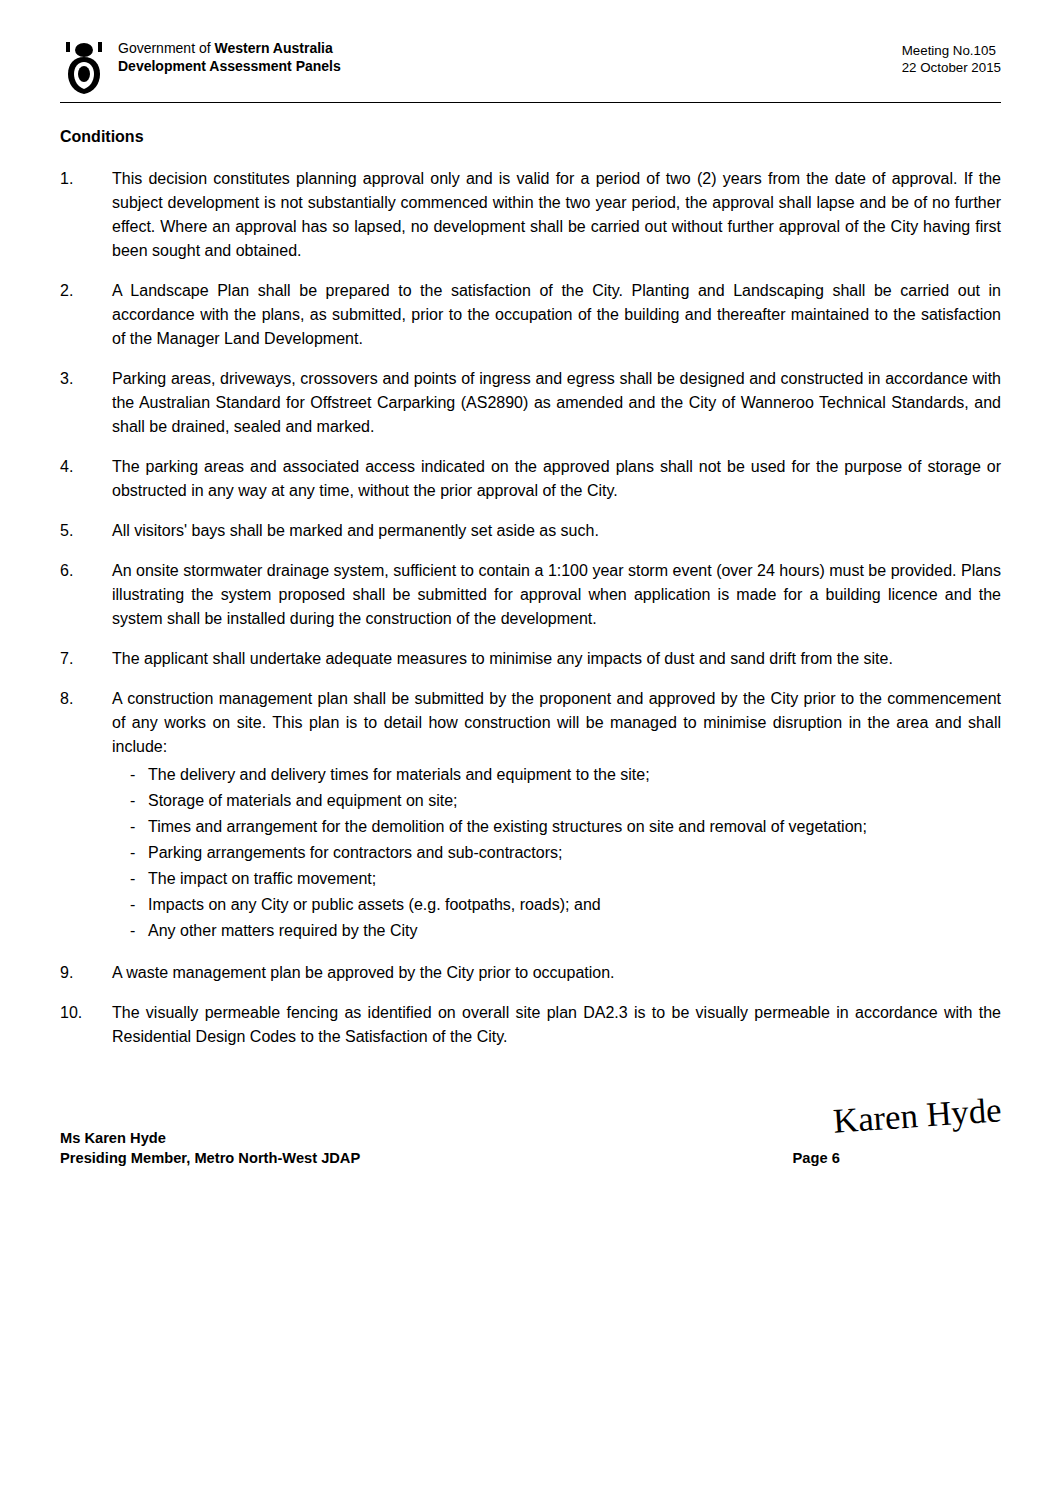Government of Western Australia
Development Assessment Panels
Meeting No.105
22 October 2015
Conditions
1. This decision constitutes planning approval only and is valid for a period of two (2) years from the date of approval. If the subject development is not substantially commenced within the two year period, the approval shall lapse and be of no further effect. Where an approval has so lapsed, no development shall be carried out without further approval of the City having first been sought and obtained.
2. A Landscape Plan shall be prepared to the satisfaction of the City. Planting and Landscaping shall be carried out in accordance with the plans, as submitted, prior to the occupation of the building and thereafter maintained to the satisfaction of the Manager Land Development.
3. Parking areas, driveways, crossovers and points of ingress and egress shall be designed and constructed in accordance with the Australian Standard for Offstreet Carparking (AS2890) as amended and the City of Wanneroo Technical Standards, and shall be drained, sealed and marked.
4. The parking areas and associated access indicated on the approved plans shall not be used for the purpose of storage or obstructed in any way at any time, without the prior approval of the City.
5. All visitors' bays shall be marked and permanently set aside as such.
6. An onsite stormwater drainage system, sufficient to contain a 1:100 year storm event (over 24 hours) must be provided. Plans illustrating the system proposed shall be submitted for approval when application is made for a building licence and the system shall be installed during the construction of the development.
7. The applicant shall undertake adequate measures to minimise any impacts of dust and sand drift from the site.
8. A construction management plan shall be submitted by the proponent and approved by the City prior to the commencement of any works on site. This plan is to detail how construction will be managed to minimise disruption in the area and shall include:
The delivery and delivery times for materials and equipment to the site;
Storage of materials and equipment on site;
Times and arrangement for the demolition of the existing structures on site and removal of vegetation;
Parking arrangements for contractors and sub-contractors;
The impact on traffic movement;
Impacts on any City or public assets (e.g. footpaths, roads); and
Any other matters required by the City
9. A waste management plan be approved by the City prior to occupation.
10. The visually permeable fencing as identified on overall site plan DA2.3 is to be visually permeable in accordance with the Residential Design Codes to the Satisfaction of the City.
Ms Karen Hyde
Presiding Member, Metro North-West JDAP
Karen Hyde
Page 6